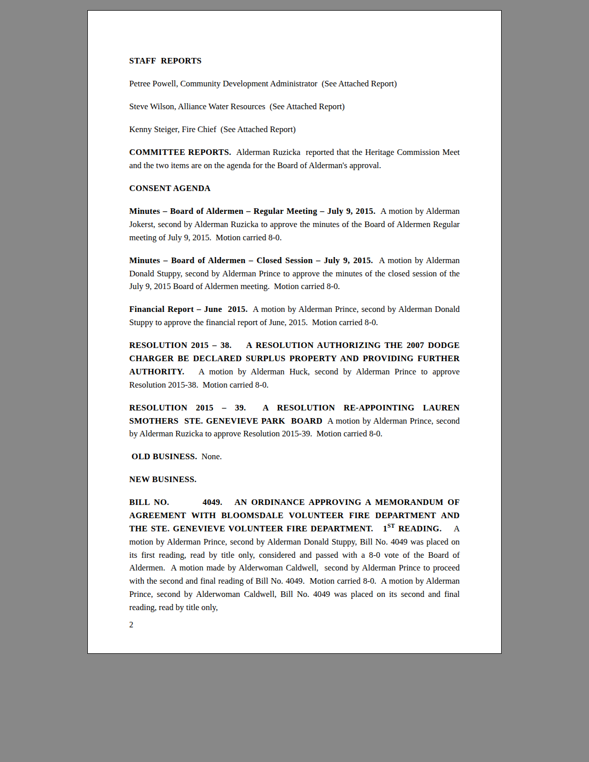STAFF REPORTS
Petree Powell, Community Development Administrator (See Attached Report)
Steve Wilson, Alliance Water Resources (See Attached Report)
Kenny Steiger, Fire Chief (See Attached Report)
COMMITTEE REPORTS. Alderman Ruzicka reported that the Heritage Commission Meet and the two items are on the agenda for the Board of Alderman's approval.
CONSENT AGENDA
Minutes – Board of Aldermen – Regular Meeting – July 9, 2015. A motion by Alderman Jokerst, second by Alderman Ruzicka to approve the minutes of the Board of Aldermen Regular meeting of July 9, 2015. Motion carried 8-0.
Minutes – Board of Aldermen – Closed Session – July 9, 2015. A motion by Alderman Donald Stuppy, second by Alderman Prince to approve the minutes of the closed session of the July 9, 2015 Board of Aldermen meeting. Motion carried 8-0.
Financial Report – June 2015. A motion by Alderman Prince, second by Alderman Donald Stuppy to approve the financial report of June, 2015. Motion carried 8-0.
RESOLUTION 2015 – 38. A RESOLUTION AUTHORIZING THE 2007 DODGE CHARGER BE DECLARED SURPLUS PROPERTY AND PROVIDING FURTHER AUTHORITY. A motion by Alderman Huck, second by Alderman Prince to approve Resolution 2015-38. Motion carried 8-0.
RESOLUTION 2015 – 39. A RESOLUTION RE-APPOINTING LAUREN SMOTHERS STE. GENEVIEVE PARK BOARD A motion by Alderman Prince, second by Alderman Ruzicka to approve Resolution 2015-39. Motion carried 8-0.
OLD BUSINESS. None.
NEW BUSINESS.
BILL NO. 4049. AN ORDINANCE APPROVING A MEMORANDUM OF AGREEMENT WITH BLOOMSDALE VOLUNTEER FIRE DEPARTMENT AND THE STE. GENEVIEVE VOLUNTEER FIRE DEPARTMENT. 1ST READING. A motion by Alderman Prince, second by Alderman Donald Stuppy, Bill No. 4049 was placed on its first reading, read by title only, considered and passed with a 8-0 vote of the Board of Aldermen. A motion made by Alderwoman Caldwell, second by Alderman Prince to proceed with the second and final reading of Bill No. 4049. Motion carried 8-0. A motion by Alderman Prince, second by Alderwoman Caldwell, Bill No. 4049 was placed on its second and final reading, read by title only,
2